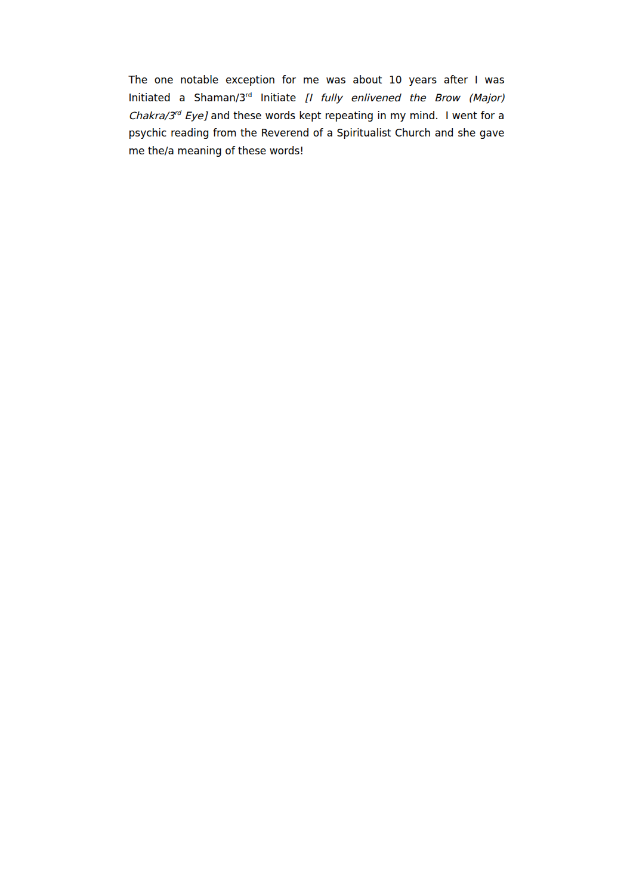The one notable exception for me was about 10 years after I was Initiated a Shaman/3rd Initiate [I fully enlivened the Brow (Major) Chakra/3rd Eye] and these words kept repeating in my mind. I went for a psychic reading from the Reverend of a Spiritualist Church and she gave me the/a meaning of these words!